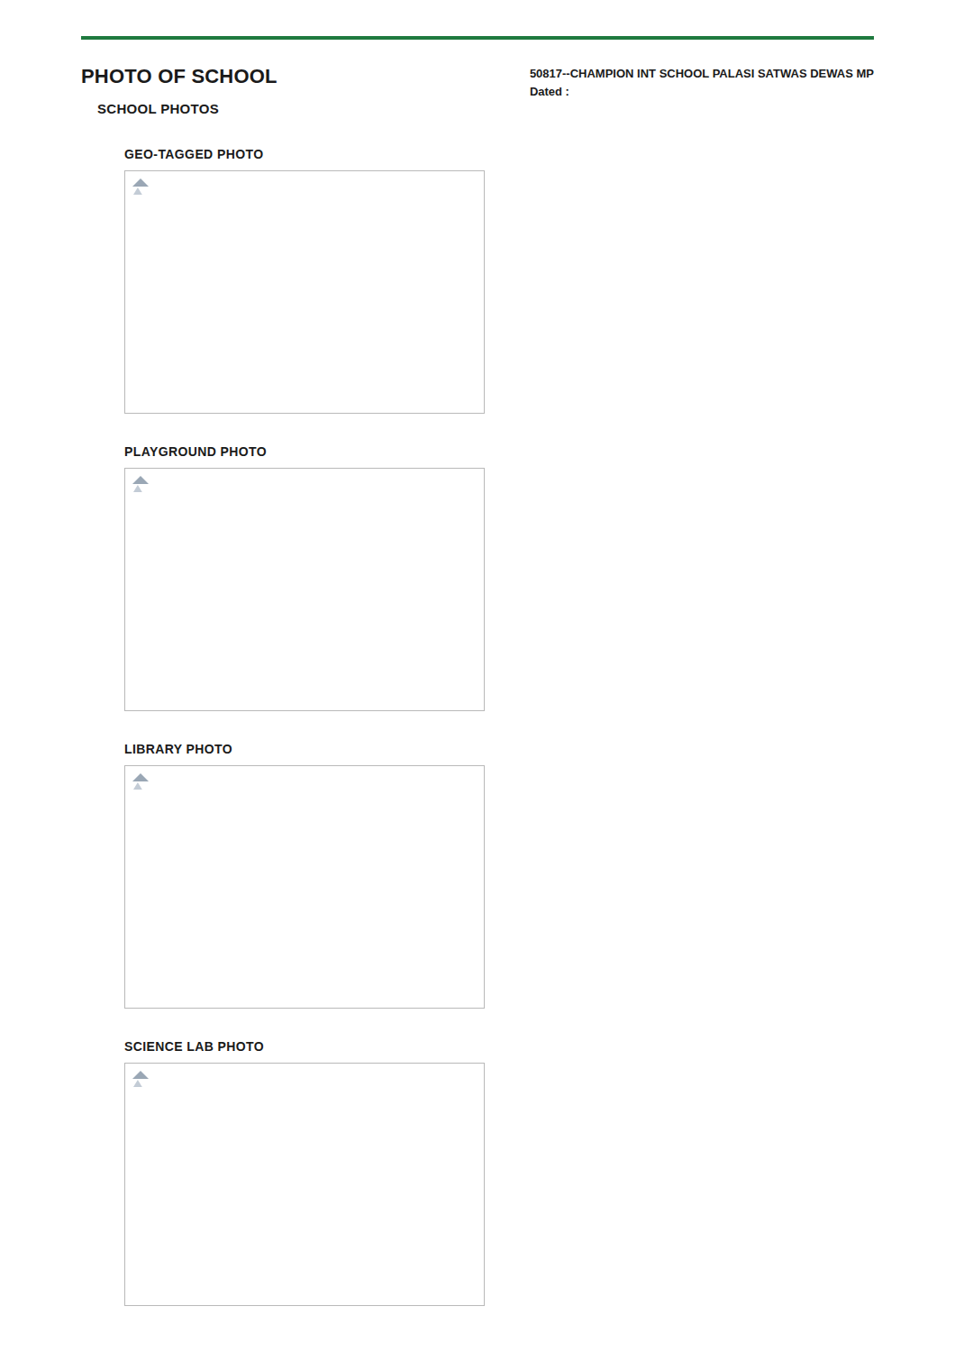PHOTO OF SCHOOL
SCHOOL PHOTOS
50817--CHAMPION INT SCHOOL PALASI SATWAS DEWAS MP
Dated :
GEO-TAGGED PHOTO
PLAYGROUND PHOTO
LIBRARY PHOTO
SCIENCE LAB PHOTO